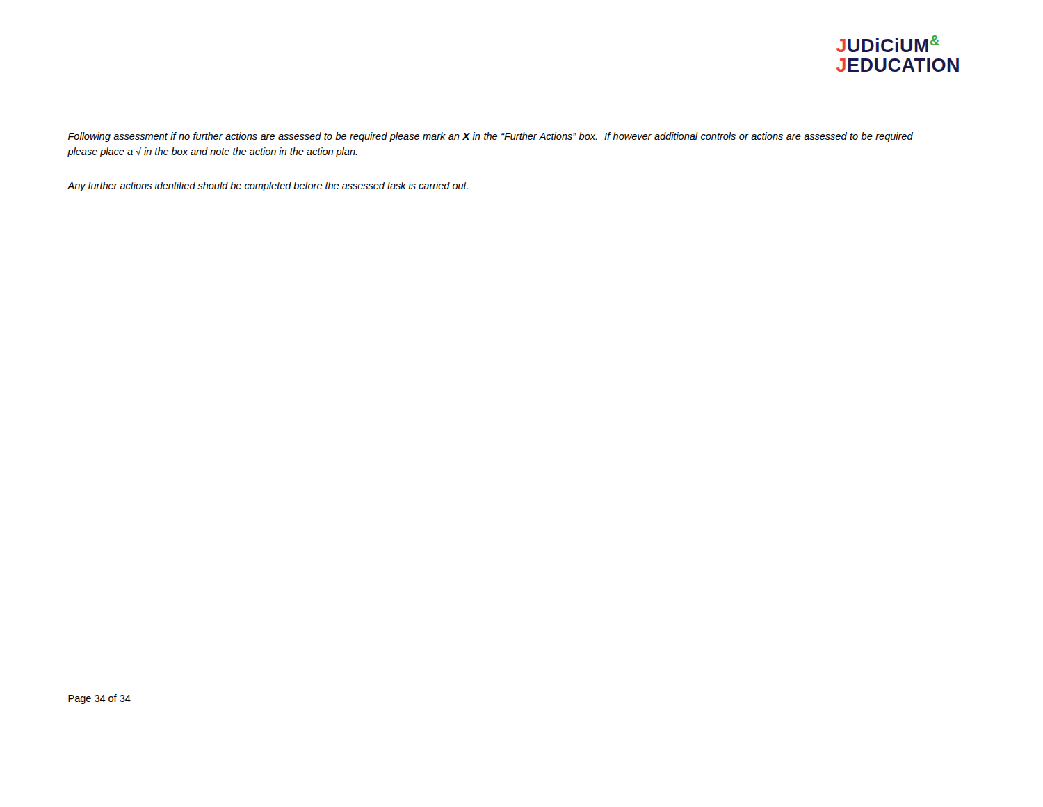JUDiCiUM& JEDUCATION
Following assessment if no further actions are assessed to be required please mark an X in the “Further Actions” box. If however additional controls or actions are assessed to be required please place a √ in the box and note the action in the action plan.
Any further actions identified should be completed before the assessed task is carried out.
Page 34 of 34